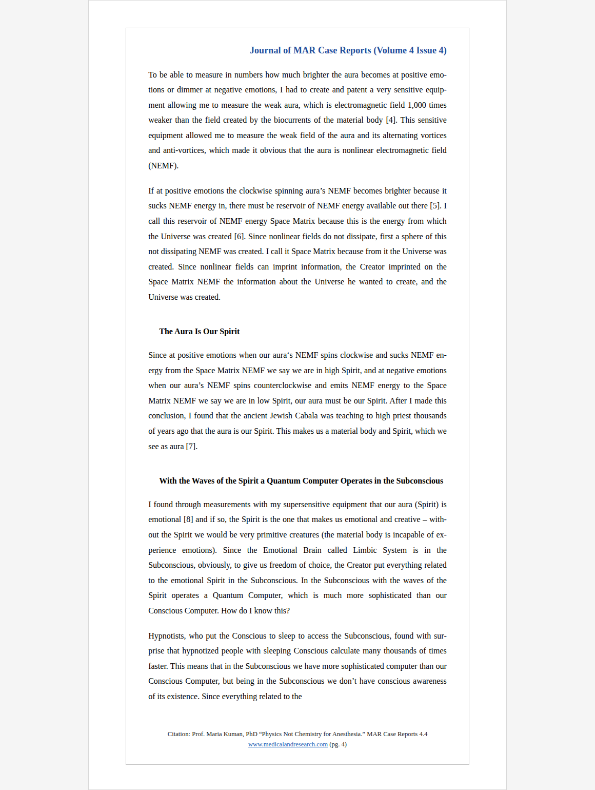Journal of MAR Case Reports (Volume 4 Issue 4)
To be able to measure in numbers how much brighter the aura becomes at positive emotions or dimmer at negative emotions, I had to create and patent a very sensitive equipment allowing me to measure the weak aura, which is electromagnetic field 1,000 times weaker than the field created by the biocurrents of the material body [4]. This sensitive equipment allowed me to measure the weak field of the aura and its alternating vortices and anti-vortices, which made it obvious that the aura is nonlinear electromagnetic field (NEMF).
If at positive emotions the clockwise spinning aura’s NEMF becomes brighter because it sucks NEMF energy in, there must be reservoir of NEMF energy available out there [5]. I call this reservoir of NEMF energy Space Matrix because this is the energy from which the Universe was created [6]. Since nonlinear fields do not dissipate, first a sphere of this not dissipating NEMF was created. I call it Space Matrix because from it the Universe was created. Since nonlinear fields can imprint information, the Creator imprinted on the Space Matrix NEMF the information about the Universe he wanted to create, and the Universe was created.
The Aura Is Our Spirit
Since at positive emotions when our aura‘s NEMF spins clockwise and sucks NEMF energy from the Space Matrix NEMF we say we are in high Spirit, and at negative emotions when our aura’s NEMF spins counterclockwise and emits NEMF energy to the Space Matrix NEMF we say we are in low Spirit, our aura must be our Spirit. After I made this conclusion, I found that the ancient Jewish Cabala was teaching to high priest thousands of years ago that the aura is our Spirit. This makes us a material body and Spirit, which we see as aura [7].
With the Waves of the Spirit a Quantum Computer Operates in the Subconscious
I found through measurements with my supersensitive equipment that our aura (Spirit) is emotional [8] and if so, the Spirit is the one that makes us emotional and creative – without the Spirit we would be very primitive creatures (the material body is incapable of experience emotions). Since the Emotional Brain called Limbic System is in the Subconscious, obviously, to give us freedom of choice, the Creator put everything related to the emotional Spirit in the Subconscious. In the Subconscious with the waves of the Spirit operates a Quantum Computer, which is much more sophisticated than our Conscious Computer. How do I know this?
Hypnotists, who put the Conscious to sleep to access the Subconscious, found with surprise that hypnotized people with sleeping Conscious calculate many thousands of times faster. This means that in the Subconscious we have more sophisticated computer than our Conscious Computer, but being in the Subconscious we don’t have conscious awareness of its existence. Since everything related to the
Citation: Prof. Maria Kuman, PhD “Physics Not Chemistry for Anesthesia.” MAR Case Reports 4.4
www.medicalandresearch.com (pg. 4)